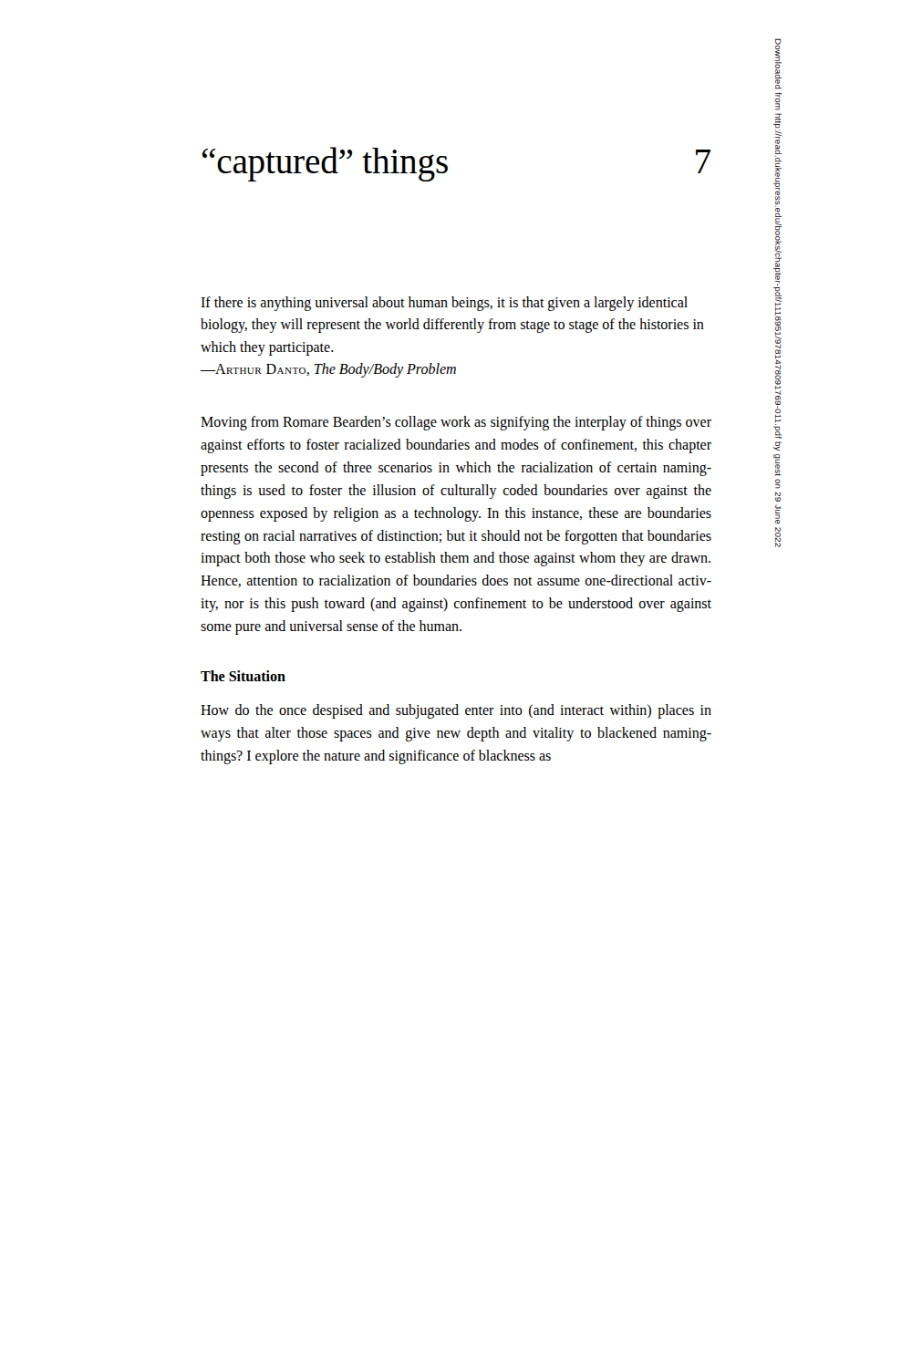Downloaded from http://read.dukeupress.edu/books/chapter-pdf/1118951/9781478091769-011.pdf by guest on 29 June 2022
“captured” things
7
If there is anything universal about human beings, it is that given a largely identical biology, they will represent the world differently from stage to stage of the histories in which they participate.
—Arthur Danto, The Body/Body Problem
Moving from Romare Bearden’s collage work as signifying the interplay of things over against efforts to foster racialized boundaries and modes of confinement, this chapter presents the second of three scenarios in which the racialization of certain naming-things is used to foster the illusion of culturally coded boundaries over against the openness exposed by religion as a technology. In this instance, these are boundaries resting on racial narratives of distinction; but it should not be forgotten that boundaries impact both those who seek to establish them and those against whom they are drawn. Hence, attention to racialization of boundaries does not assume one-directional activity, nor is this push toward (and against) confinement to be understood over against some pure and universal sense of the human.
The Situation
How do the once despised and subjugated enter into (and interact within) places in ways that alter those spaces and give new depth and vitality to blackened naming-things? I explore the nature and significance of blackness as